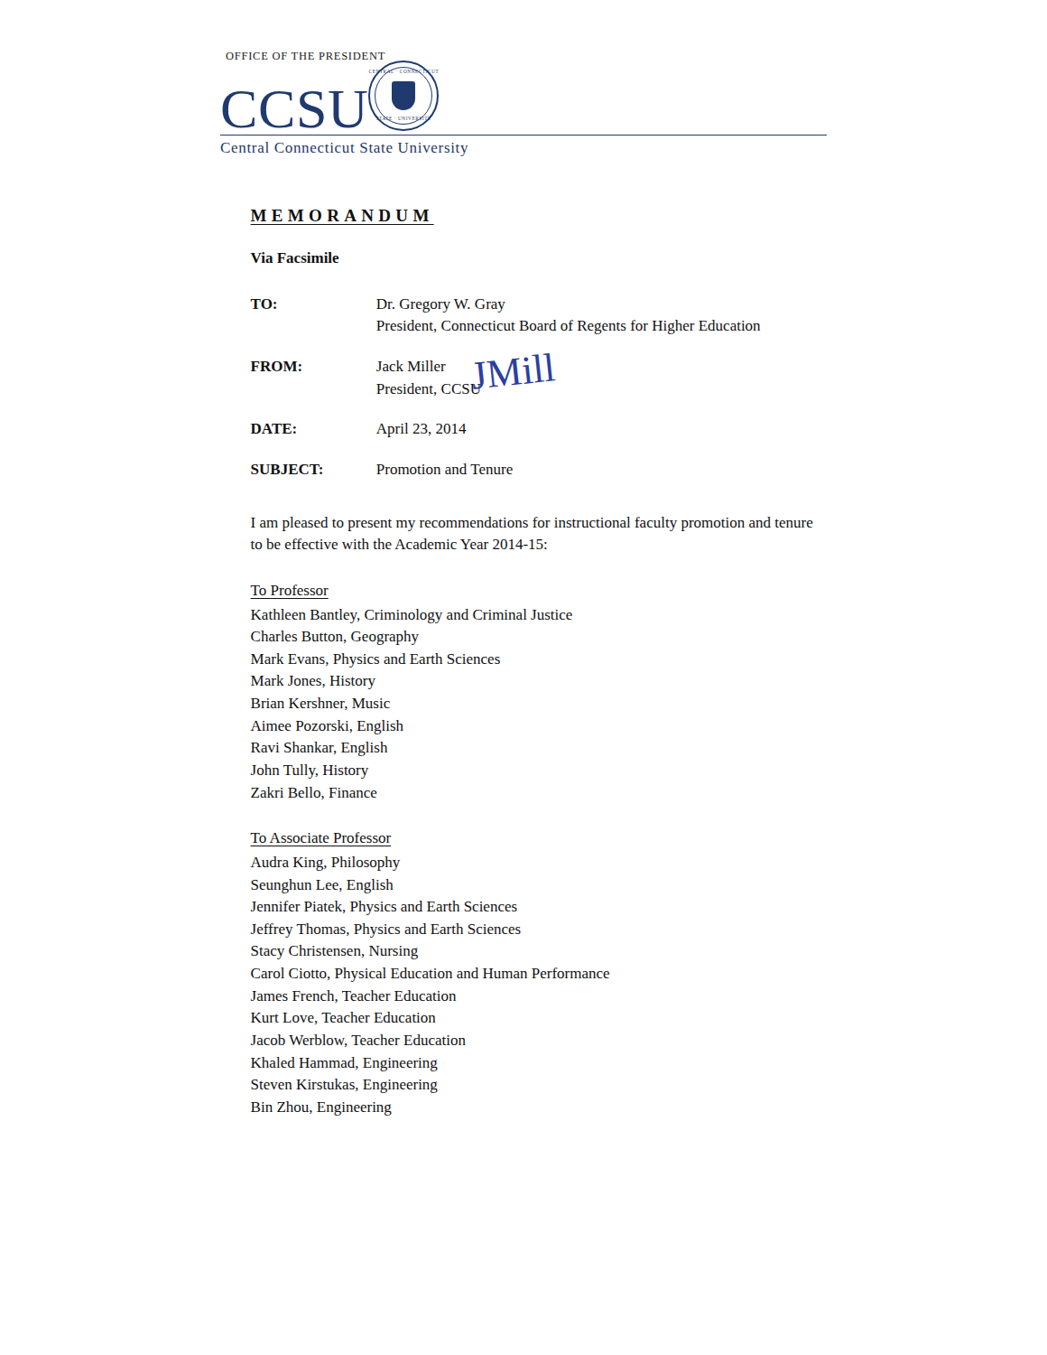OFFICE OF THE PRESIDENT
CCSU
CENTRAL · CONNECTICUT STATE · UNIVERSITY
Central Connecticut State University
MEMORANDUM
Via Facsimile
| TO: | Dr. Gregory W. Gray President, Connecticut Board of Regents for Higher Education |
| FROM: | Jack Miller President, CCSU JMill |
| DATE: | April 23, 2014 |
| SUBJECT: | Promotion and Tenure |
I am pleased to present my recommendations for instructional faculty promotion and tenure to be effective with the Academic Year 2014-15:
To Professor
Kathleen Bantley, Criminology and Criminal Justice
Charles Button, Geography
Mark Evans, Physics and Earth Sciences
Mark Jones, History
Brian Kershner, Music
Aimee Pozorski, English
Ravi Shankar, English
John Tully, History
Zakri Bello, Finance
To Associate Professor
Audra King, Philosophy
Seunghun Lee, English
Jennifer Piatek, Physics and Earth Sciences
Jeffrey Thomas, Physics and Earth Sciences
Stacy Christensen, Nursing
Carol Ciotto, Physical Education and Human Performance
James French, Teacher Education
Kurt Love, Teacher Education
Jacob Werblow, Teacher Education
Khaled Hammad, Engineering
Steven Kirstukas, Engineering
Bin Zhou, Engineering